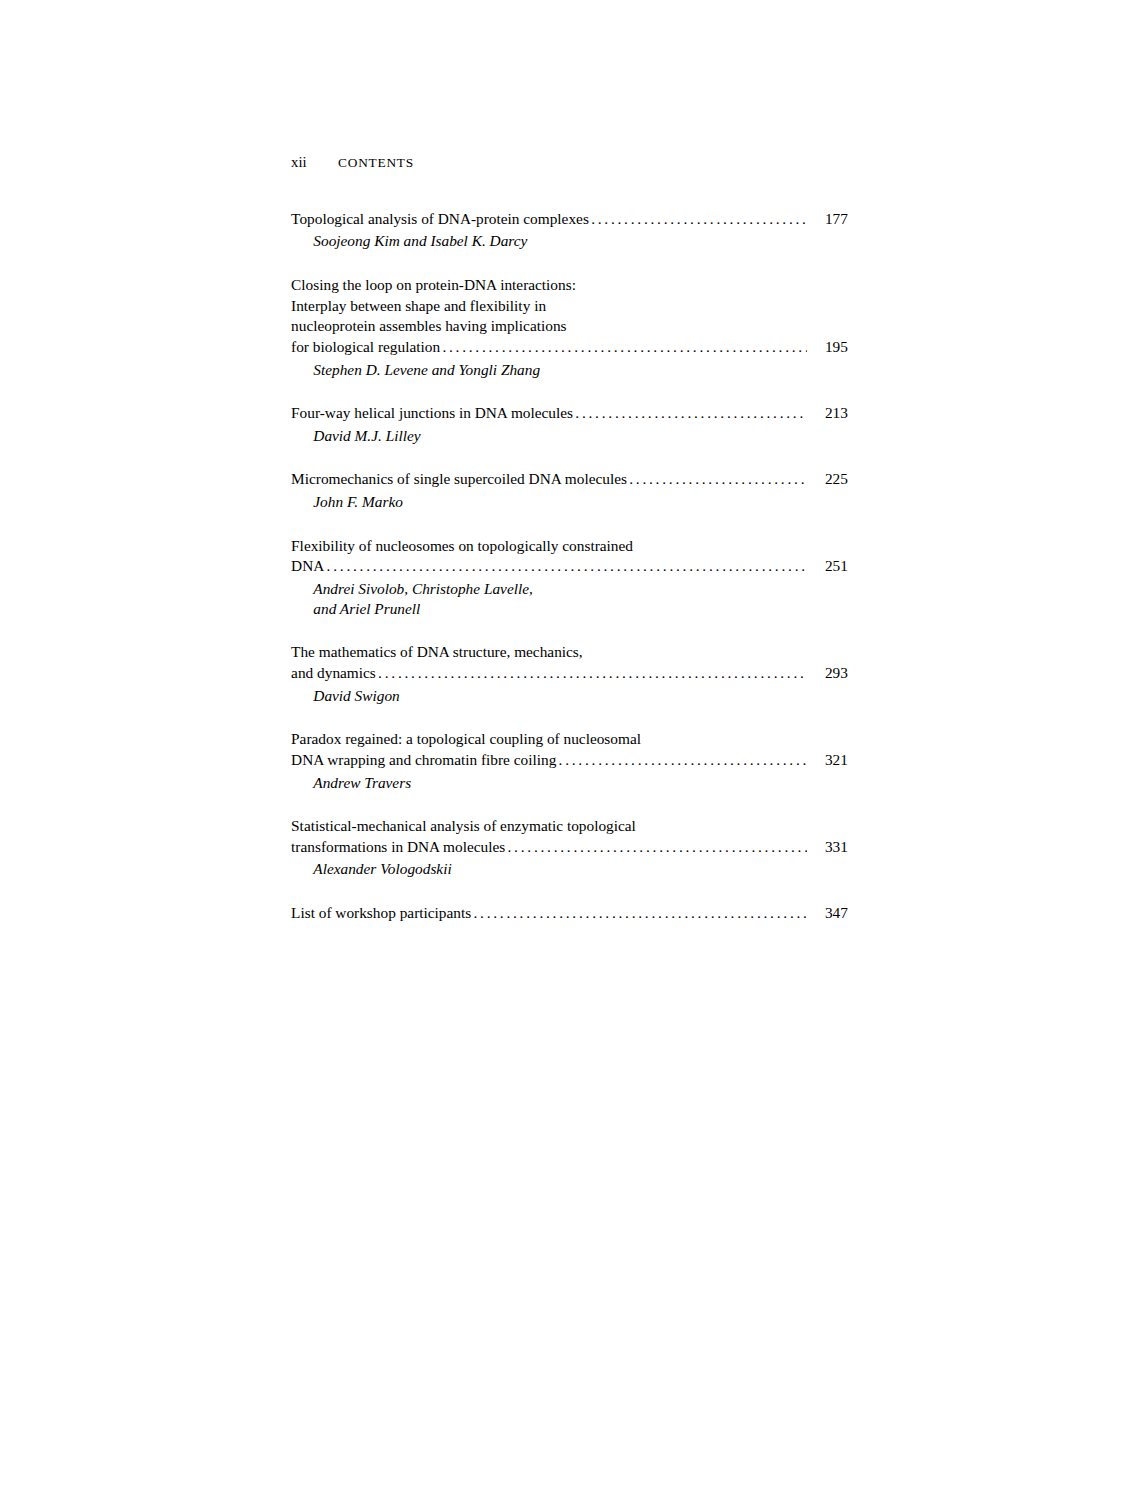xii Contents
Topological analysis of DNA-protein complexes ...................................................... 177
Soojeong Kim and Isabel K. Darcy
Closing the loop on protein-DNA interactions: Interplay between shape and flexibility in nucleoprotein assembles having implications
for biological regulation .................................................................. 195
Stephen D. Levene and Yongli Zhang
Four-way helical junctions in DNA molecules .................................................. 213
David M.J. Lilley
Micromechanics of single supercoiled DNA molecules ......................................... 225
John F. Marko
Flexibility of nucleosomes on topologically constrained
DNA ......................................................................................... 251
Andrei Sivolob, Christophe Lavelle,
and Ariel Prunell
The mathematics of DNA structure, mechanics,
and dynamics ......................................................................... 293
David Swigon
Paradox regained: a topological coupling of nucleosomal
DNA wrapping and chromatin fibre coiling ..................................................... 321
Andrew Travers
Statistical-mechanical analysis of enzymatic topological
transformations in DNA molecules ............................................................. 331
Alexander Vologodskii
List of workshop participants ................................................................. 347